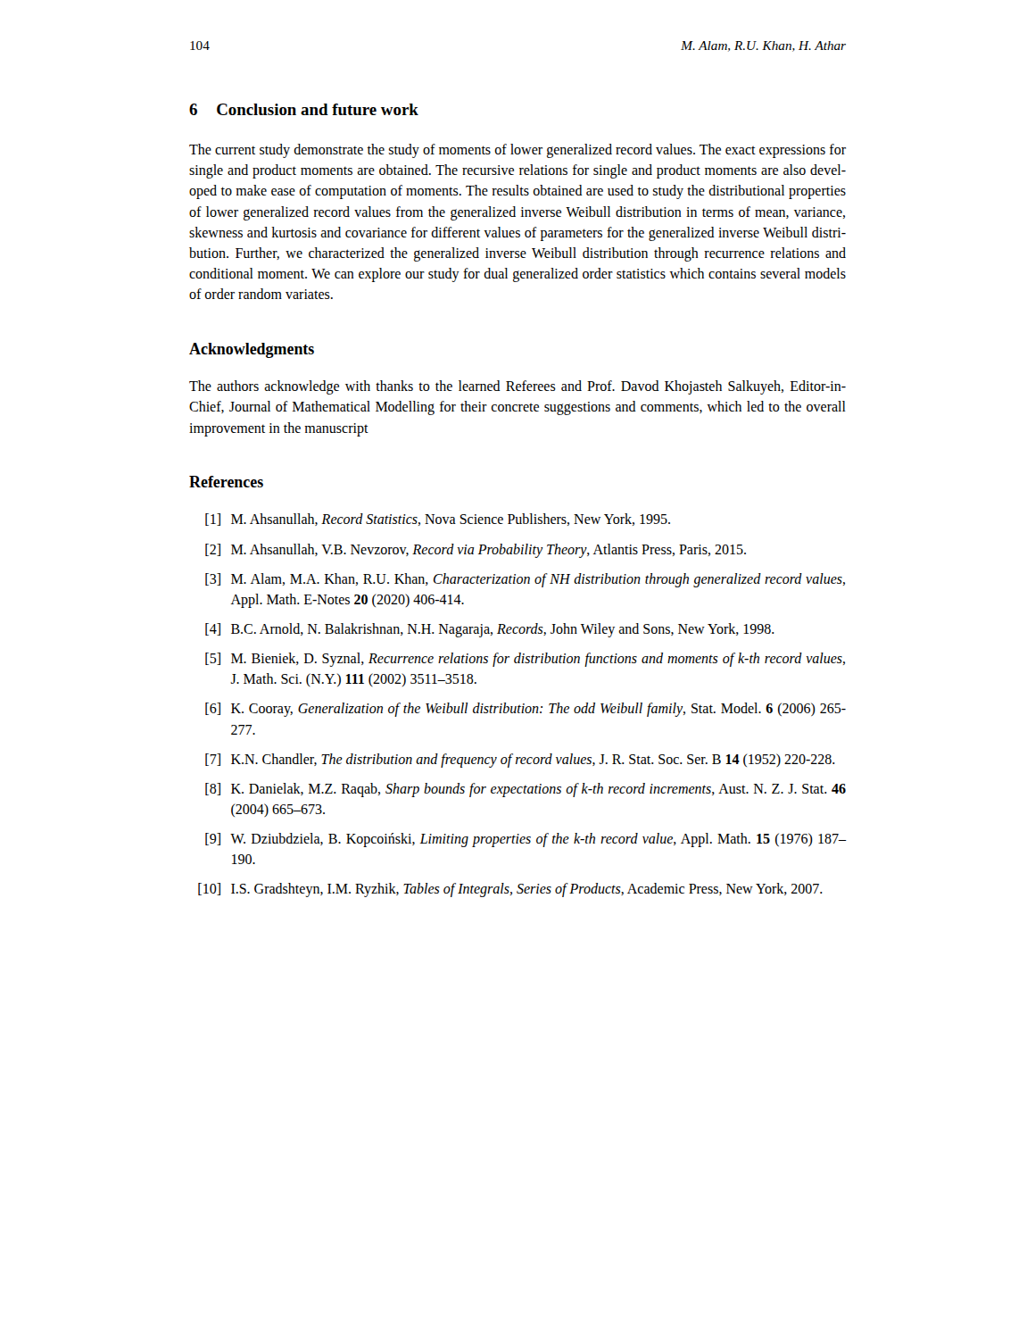104 M. Alam, R.U. Khan, H. Athar
6 Conclusion and future work
The current study demonstrate the study of moments of lower generalized record values. The exact expressions for single and product moments are obtained. The recursive relations for single and product moments are also developed to make ease of computation of moments. The results obtained are used to study the distributional properties of lower generalized record values from the generalized inverse Weibull distribution in terms of mean, variance, skewness and kurtosis and covariance for different values of parameters for the generalized inverse Weibull distribution. Further, we characterized the generalized inverse Weibull distribution through recurrence relations and conditional moment. We can explore our study for dual generalized order statistics which contains several models of order random variates.
Acknowledgments
The authors acknowledge with thanks to the learned Referees and Prof. Davod Khojasteh Salkuyeh, Editor-in-Chief, Journal of Mathematical Modelling for their concrete suggestions and comments, which led to the overall improvement in the manuscript
References
M. Ahsanullah, Record Statistics, Nova Science Publishers, New York, 1995.
M. Ahsanullah, V.B. Nevzorov, Record via Probability Theory, Atlantis Press, Paris, 2015.
M. Alam, M.A. Khan, R.U. Khan, Characterization of NH distribution through generalized record values, Appl. Math. E-Notes 20 (2020) 406-414.
B.C. Arnold, N. Balakrishnan, N.H. Nagaraja, Records, John Wiley and Sons, New York, 1998.
M. Bieniek, D. Syznal, Recurrence relations for distribution functions and moments of k-th record values, J. Math. Sci. (N.Y.) 111 (2002) 3511–3518.
K. Cooray, Generalization of the Weibull distribution: The odd Weibull family, Stat. Model. 6 (2006) 265-277.
K.N. Chandler, The distribution and frequency of record values, J. R. Stat. Soc. Ser. B 14 (1952) 220-228.
K. Danielak, M.Z. Raqab, Sharp bounds for expectations of k-th record increments, Aust. N. Z. J. Stat. 46 (2004) 665–673.
W. Dziubdziela, B. Kopcoiński, Limiting properties of the k-th record value, Appl. Math. 15 (1976) 187–190.
I.S. Gradshteyn, I.M. Ryzhik, Tables of Integrals, Series of Products, Academic Press, New York, 2007.